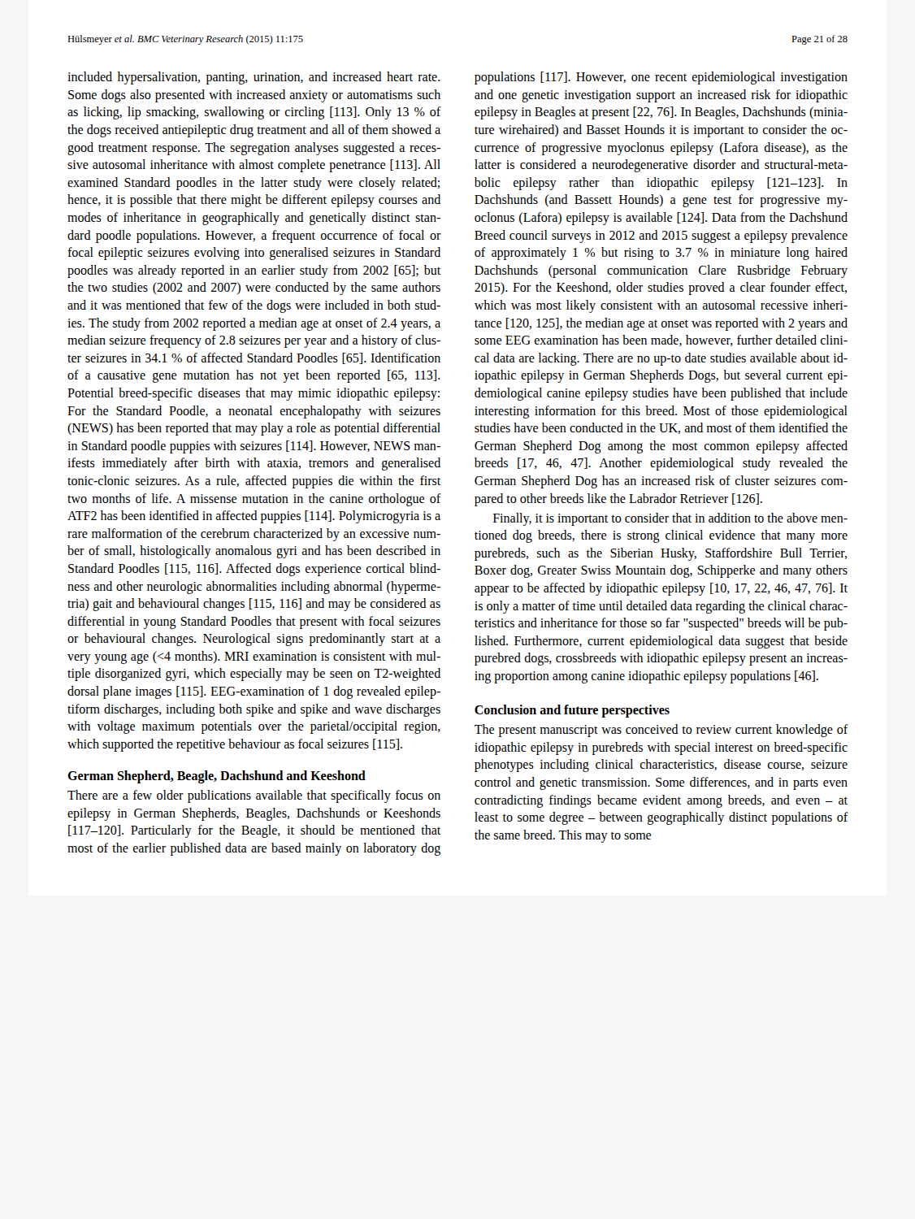Hülsmeyer et al. BMC Veterinary Research (2015) 11:175 Page 21 of 28
included hypersalivation, panting, urination, and increased heart rate. Some dogs also presented with increased anxiety or automatisms such as licking, lip smacking, swallowing or circling [113]. Only 13 % of the dogs received antiepileptic drug treatment and all of them showed a good treatment response. The segregation analyses suggested a recessive autosomal inheritance with almost complete penetrance [113]. All examined Standard poodles in the latter study were closely related; hence, it is possible that there might be different epilepsy courses and modes of inheritance in geographically and genetically distinct standard poodle populations. However, a frequent occurrence of focal or focal epileptic seizures evolving into generalised seizures in Standard poodles was already reported in an earlier study from 2002 [65]; but the two studies (2002 and 2007) were conducted by the same authors and it was mentioned that few of the dogs were included in both studies. The study from 2002 reported a median age at onset of 2.4 years, a median seizure frequency of 2.8 seizures per year and a history of cluster seizures in 34.1 % of affected Standard Poodles [65]. Identification of a causative gene mutation has not yet been reported [65, 113]. Potential breed-specific diseases that may mimic idiopathic epilepsy: For the Standard Poodle, a neonatal encephalopathy with seizures (NEWS) has been reported that may play a role as potential differential in Standard poodle puppies with seizures [114]. However, NEWS manifests immediately after birth with ataxia, tremors and generalised tonic-clonic seizures. As a rule, affected puppies die within the first two months of life. A missense mutation in the canine orthologue of ATF2 has been identified in affected puppies [114]. Polymicrogyria is a rare malformation of the cerebrum characterized by an excessive number of small, histologically anomalous gyri and has been described in Standard Poodles [115, 116]. Affected dogs experience cortical blindness and other neurologic abnormalities including abnormal (hypermetria) gait and behavioural changes [115, 116] and may be considered as differential in young Standard Poodles that present with focal seizures or behavioural changes. Neurological signs predominantly start at a very young age (<4 months). MRI examination is consistent with multiple disorganized gyri, which especially may be seen on T2-weighted dorsal plane images [115]. EEG-examination of 1 dog revealed epileptiform discharges, including both spike and spike and wave discharges with voltage maximum potentials over the parietal/occipital region, which supported the repetitive behaviour as focal seizures [115].
German Shepherd, Beagle, Dachshund and Keeshond
There are a few older publications available that specifically focus on epilepsy in German Shepherds, Beagles, Dachshunds or Keeshonds [117–120]. Particularly for the Beagle, it should be mentioned that most of the earlier published data are based mainly on laboratory dog populations [117]. However, one recent epidemiological investigation and one genetic investigation support an increased risk for idiopathic epilepsy in Beagles at present [22, 76]. In Beagles, Dachshunds (miniature wirehaired) and Basset Hounds it is important to consider the occurrence of progressive myoclonus epilepsy (Lafora disease), as the latter is considered a neurodegenerative disorder and structural-metabolic epilepsy rather than idiopathic epilepsy [121–123]. In Dachshunds (and Bassett Hounds) a gene test for progressive myoclonus (Lafora) epilepsy is available [124]. Data from the Dachshund Breed council surveys in 2012 and 2015 suggest a epilepsy prevalence of approximately 1 % but rising to 3.7 % in miniature long haired Dachshunds (personal communication Clare Rusbridge February 2015). For the Keeshond, older studies proved a clear founder effect, which was most likely consistent with an autosomal recessive inheritance [120, 125], the median age at onset was reported with 2 years and some EEG examination has been made, however, further detailed clinical data are lacking. There are no up-to date studies available about idiopathic epilepsy in German Shepherds Dogs, but several current epidemiological canine epilepsy studies have been published that include interesting information for this breed. Most of those epidemiological studies have been conducted in the UK, and most of them identified the German Shepherd Dog among the most common epilepsy affected breeds [17, 46, 47]. Another epidemiological study revealed the German Shepherd Dog has an increased risk of cluster seizures compared to other breeds like the Labrador Retriever [126].
Finally, it is important to consider that in addition to the above mentioned dog breeds, there is strong clinical evidence that many more purebreds, such as the Siberian Husky, Staffordshire Bull Terrier, Boxer dog, Greater Swiss Mountain dog, Schipperke and many others appear to be affected by idiopathic epilepsy [10, 17, 22, 46, 47, 76]. It is only a matter of time until detailed data regarding the clinical characteristics and inheritance for those so far "suspected" breeds will be published. Furthermore, current epidemiological data suggest that beside purebred dogs, crossbreeds with idiopathic epilepsy present an increasing proportion among canine idiopathic epilepsy populations [46].
Conclusion and future perspectives
The present manuscript was conceived to review current knowledge of idiopathic epilepsy in purebreds with special interest on breed-specific phenotypes including clinical characteristics, disease course, seizure control and genetic transmission. Some differences, and in parts even contradicting findings became evident among breeds, and even – at least to some degree – between geographically distinct populations of the same breed. This may to some